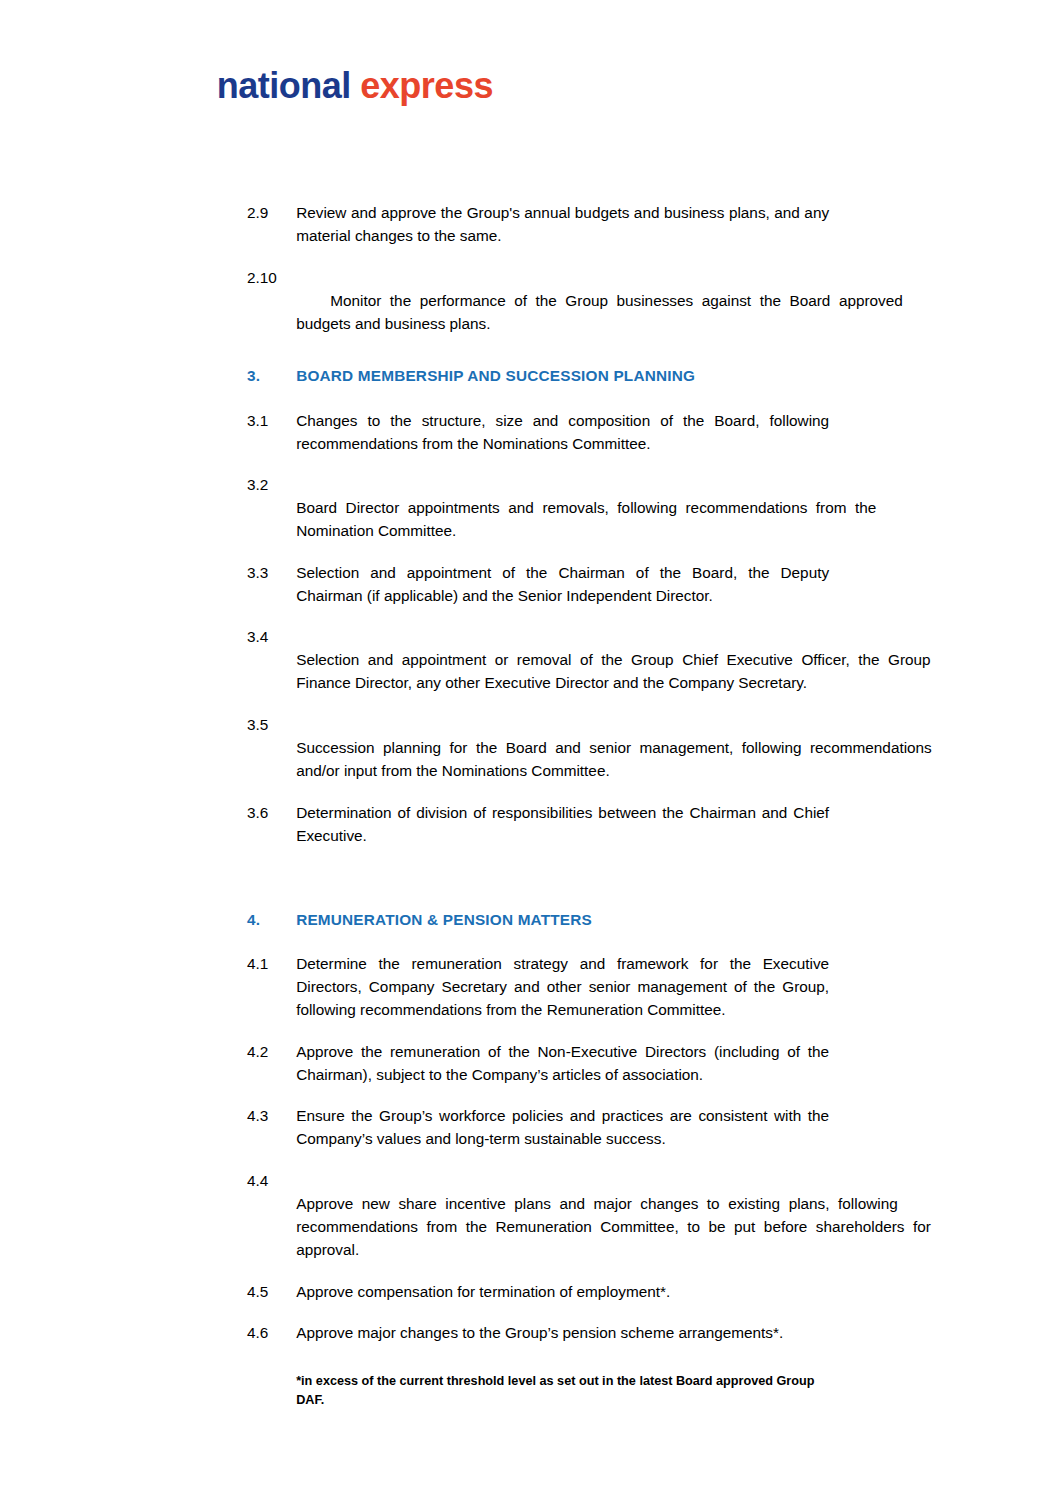national express
2.9 Review and approve the Group's annual budgets and business plans, and any material changes to the same.
2.10 Monitor the performance of the Group businesses against the Board approved budgets and business plans.
3. BOARD MEMBERSHIP AND SUCCESSION PLANNING
3.1 Changes to the structure, size and composition of the Board, following recommendations from the Nominations Committee.
3.2 Board Director appointments and removals, following recommendations from the Nomination Committee.
3.3 Selection and appointment of the Chairman of the Board, the Deputy Chairman (if applicable) and the Senior Independent Director.
3.4 Selection and appointment or removal of the Group Chief Executive Officer, the Group Finance Director, any other Executive Director and the Company Secretary.
3.5 Succession planning for the Board and senior management, following recommendations and/or input from the Nominations Committee.
3.6 Determination of division of responsibilities between the Chairman and Chief Executive.
4. REMUNERATION & PENSION MATTERS
4.1 Determine the remuneration strategy and framework for the Executive Directors, Company Secretary and other senior management of the Group, following recommendations from the Remuneration Committee.
4.2 Approve the remuneration of the Non-Executive Directors (including of the Chairman), subject to the Company’s articles of association.
4.3 Ensure the Group’s workforce policies and practices are consistent with the Company’s values and long-term sustainable success.
4.4 Approve new share incentive plans and major changes to existing plans, following recommendations from the Remuneration Committee, to be put before shareholders for approval.
4.5 Approve compensation for termination of employment*.
4.6 Approve major changes to the Group’s pension scheme arrangements*.
*in excess of the current threshold level as set out in the latest Board approved Group DAF.